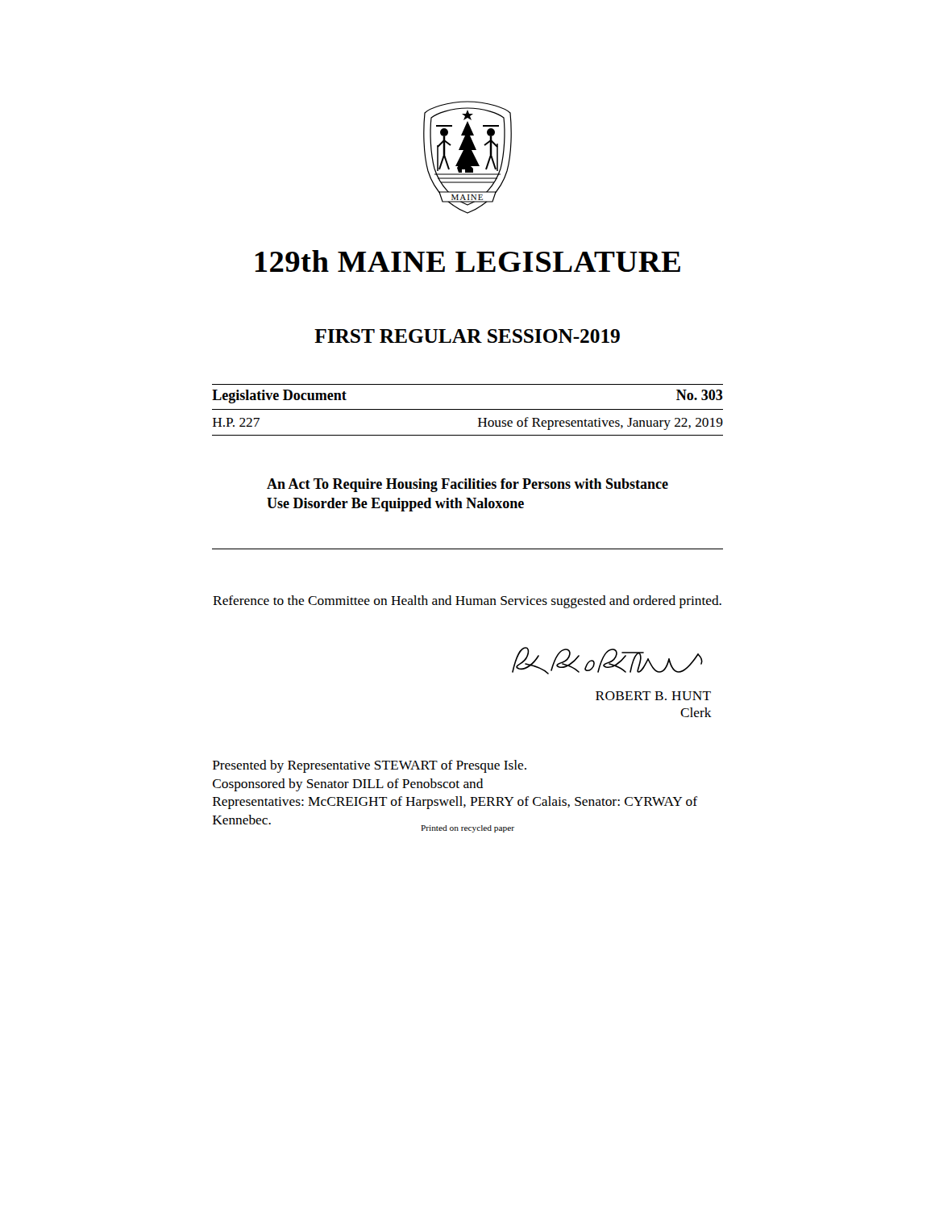MAINE
129th MAINE LEGISLATURE
FIRST REGULAR SESSION-2019
Legislative Document No. 303
H.P. 227 House of Representatives, January 22, 2019
An Act To Require Housing Facilities for Persons with Substance
Use Disorder Be Equipped with Naloxone
Reference to the Committee on Health and Human Services suggested and ordered printed.
ROBERT B. HUNT
Clerk
Presented by Representative STEWART of Presque Isle.
Cosponsored by Senator DILL of Penobscot and
Representatives: McCREIGHT of Harpswell, PERRY of Calais, Senator: CYRWAY of Kennebec.
Printed on recycled paper